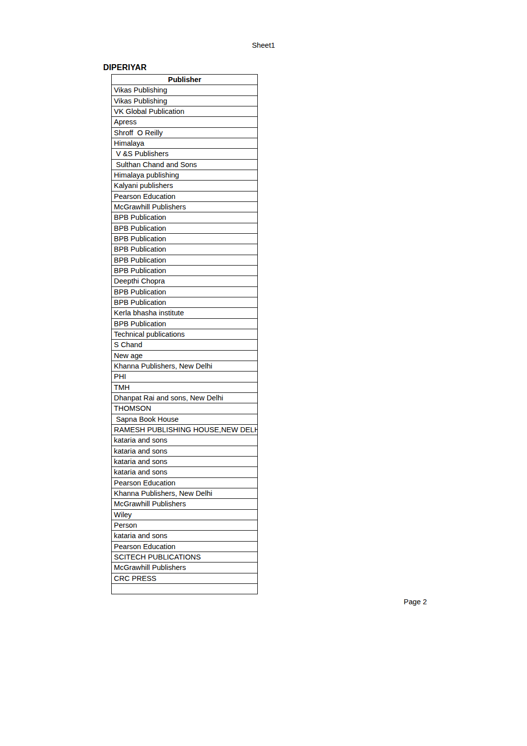Sheet1
DIPERIYAR
| Publisher |
| --- |
| Vikas Publishing |
| Vikas Publishing |
| VK Global Publication |
| Apress |
| Shroff O Reilly |
| Himalaya |
| V &S Publishers |
| Sulthan Chand and Sons |
| Himalaya publishing |
| Kalyani publishers |
| Pearson Education |
| McGrawhill Publishers |
| BPB Publication |
| BPB Publication |
| BPB Publication |
| BPB Publication |
| BPB Publication |
| BPB Publication |
| Deepthi Chopra |
| BPB Publication |
| BPB Publication |
| Kerla bhasha institute |
| BPB Publication |
| Technical publications |
| S Chand |
| New age |
| Khanna Publishers, New Delhi |
| PHI |
| TMH |
| Dhanpat Rai and sons, New Delhi |
| THOMSON |
| Sapna Book House |
| RAMESH PUBLISHING HOUSE,NEW DELHI |
| kataria and sons |
| kataria and sons |
| kataria and sons |
| kataria and sons |
| Pearson Education |
| Khanna Publishers, New Delhi |
| McGrawhill Publishers |
| Wiley |
| Person |
| kataria and sons |
| Pearson Education |
| SCITECH PUBLICATIONS |
| McGrawhill Publishers |
| CRC PRESS |
Page 2